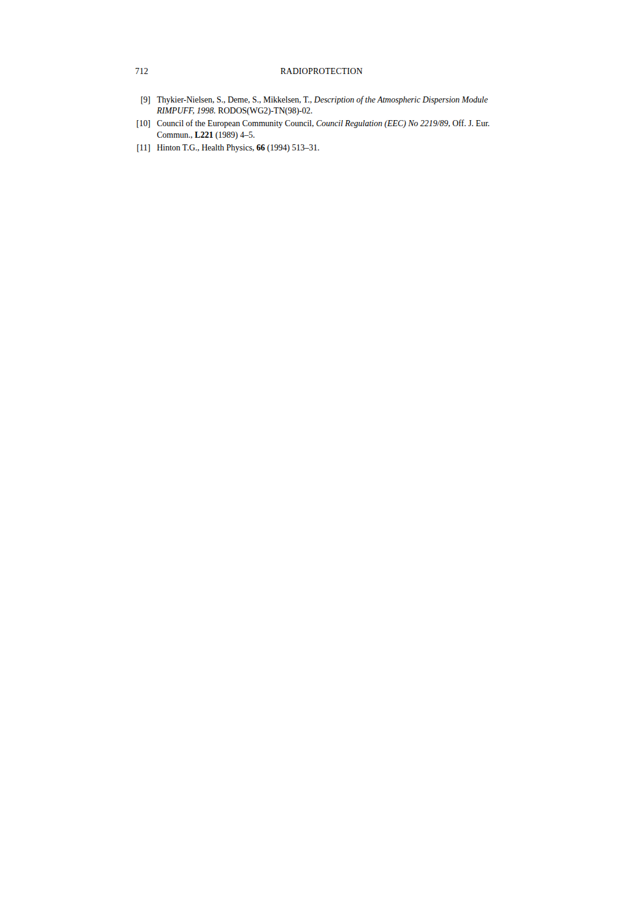712 RADIOPROTECTION
[9] Thykier-Nielsen, S., Deme, S., Mikkelsen, T., Description of the Atmospheric Dispersion Module RIMPUFF, 1998. RODOS(WG2)-TN(98)-02.
[10] Council of the European Community Council, Council Regulation (EEC) No 2219/89, Off. J. Eur. Commun., L221 (1989) 4–5.
[11] Hinton T.G., Health Physics, 66 (1994) 513–31.